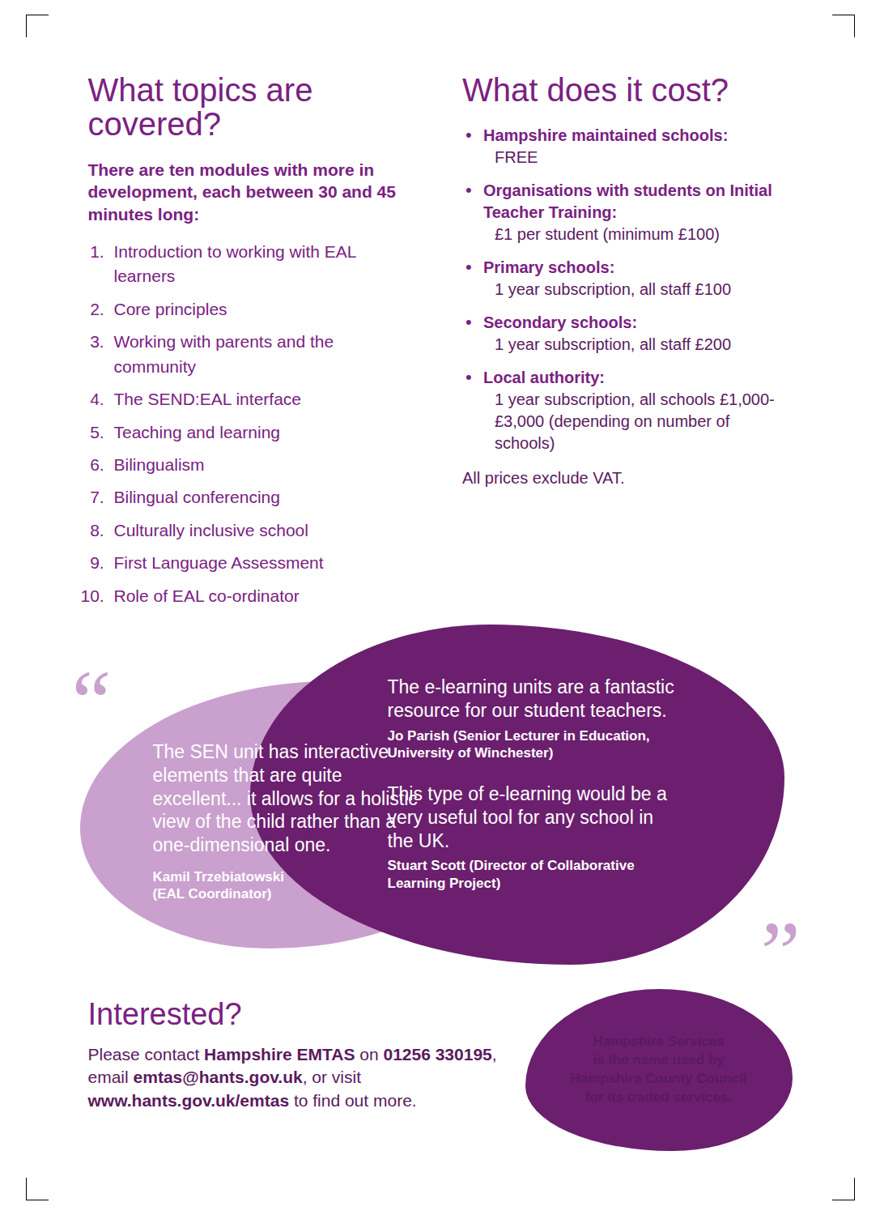What topics are covered?
There are ten modules with more in development, each between 30 and 45 minutes long:
Introduction to working with EAL learners
Core principles
Working with parents and the community
The SEND:EAL interface
Teaching and learning
Bilingualism
Bilingual conferencing
Culturally inclusive school
First Language Assessment
Role of EAL co-ordinator
What does it cost?
Hampshire maintained schools: FREE
Organisations with students on Initial Teacher Training:£1 per student (minimum £100)
Primary schools: 1 year subscription, all staff £100
Secondary schools: 1 year subscription, all staff £200
Local authority: 1 year subscription, all schools £1,000-£3,000 (depending on number of schools)
All prices exclude VAT.
“ ”
The SEN unit has interactive elements that are quite excellent... it allows for a holistic view of the child rather than a one-dimensional one.
Kamil Trzebiatowski
(EAL Coordinator)
The e-learning units are a fantastic resource for our student teachers.
Jo Parish (Senior Lecturer in Education, University of Winchester)
This type of e-learning would be a very useful tool for any school in the UK.
Stuart Scott (Director of Collaborative Learning Project)
Interested?
Please contact Hampshire EMTAS on 01256 330195, email emtas@hants.gov.uk, or visit www.hants.gov.uk/emtas to find out more.
Hampshire Services
is the name used by
Hampshire County Council
for its traded services.